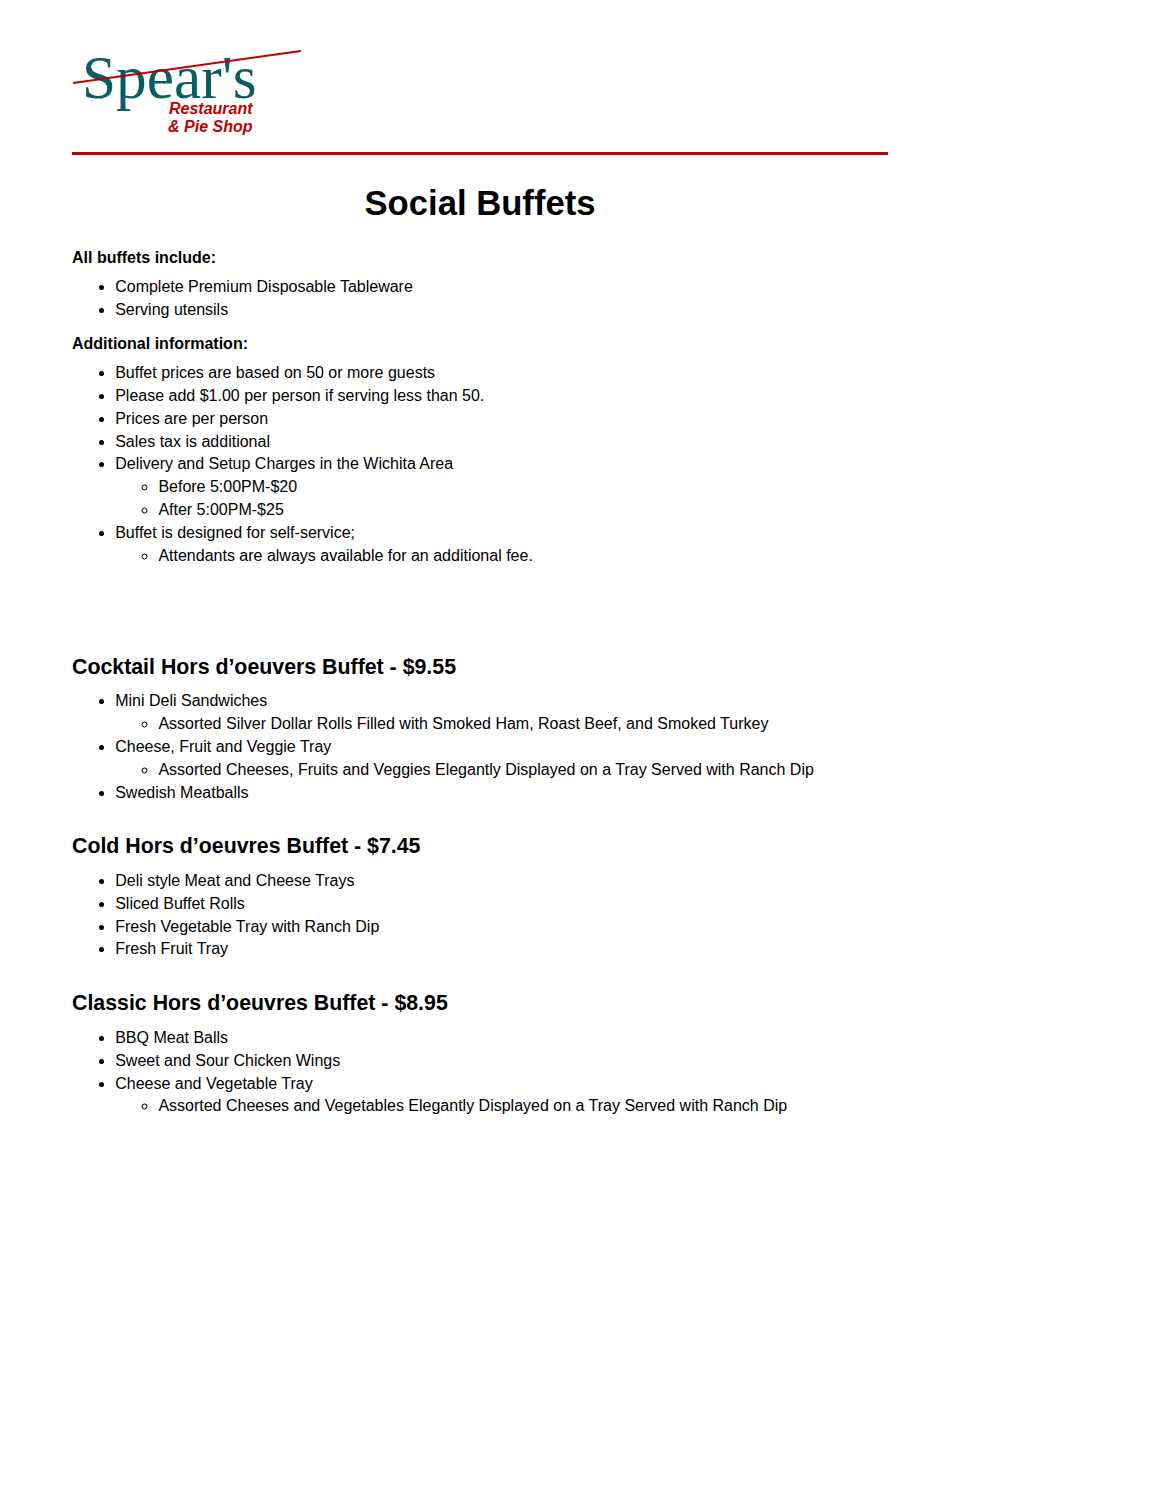Spear's
Restaurant
& Pie Shop
Social Buffets
All buffets include:
Complete Premium Disposable Tableware
Serving utensils
Additional information:
Buffet prices are based on 50 or more guests
Please add $1.00 per person if serving less than 50.
Prices are per person
Sales tax is additional
Delivery and Setup Charges in the Wichita Area
Before 5:00PM-$20
After 5:00PM-$25
Buffet is designed for self-service;
Attendants are always available for an additional fee.
Cocktail Hors d’oeuvers Buffet - $9.55
Mini Deli Sandwiches
Assorted Silver Dollar Rolls Filled with Smoked Ham, Roast Beef, and Smoked Turkey
Cheese, Fruit and Veggie Tray
Assorted Cheeses, Fruits and Veggies Elegantly Displayed on a Tray Served with Ranch Dip
Swedish Meatballs
Cold Hors d’oeuvres Buffet - $7.45
Deli style Meat and Cheese Trays
Sliced Buffet Rolls
Fresh Vegetable Tray with Ranch Dip
Fresh Fruit Tray
Classic Hors d’oeuvres Buffet - $8.95
BBQ Meat Balls
Sweet and Sour Chicken Wings
Cheese and Vegetable Tray
Assorted Cheeses and Vegetables Elegantly Displayed on a Tray Served with Ranch Dip